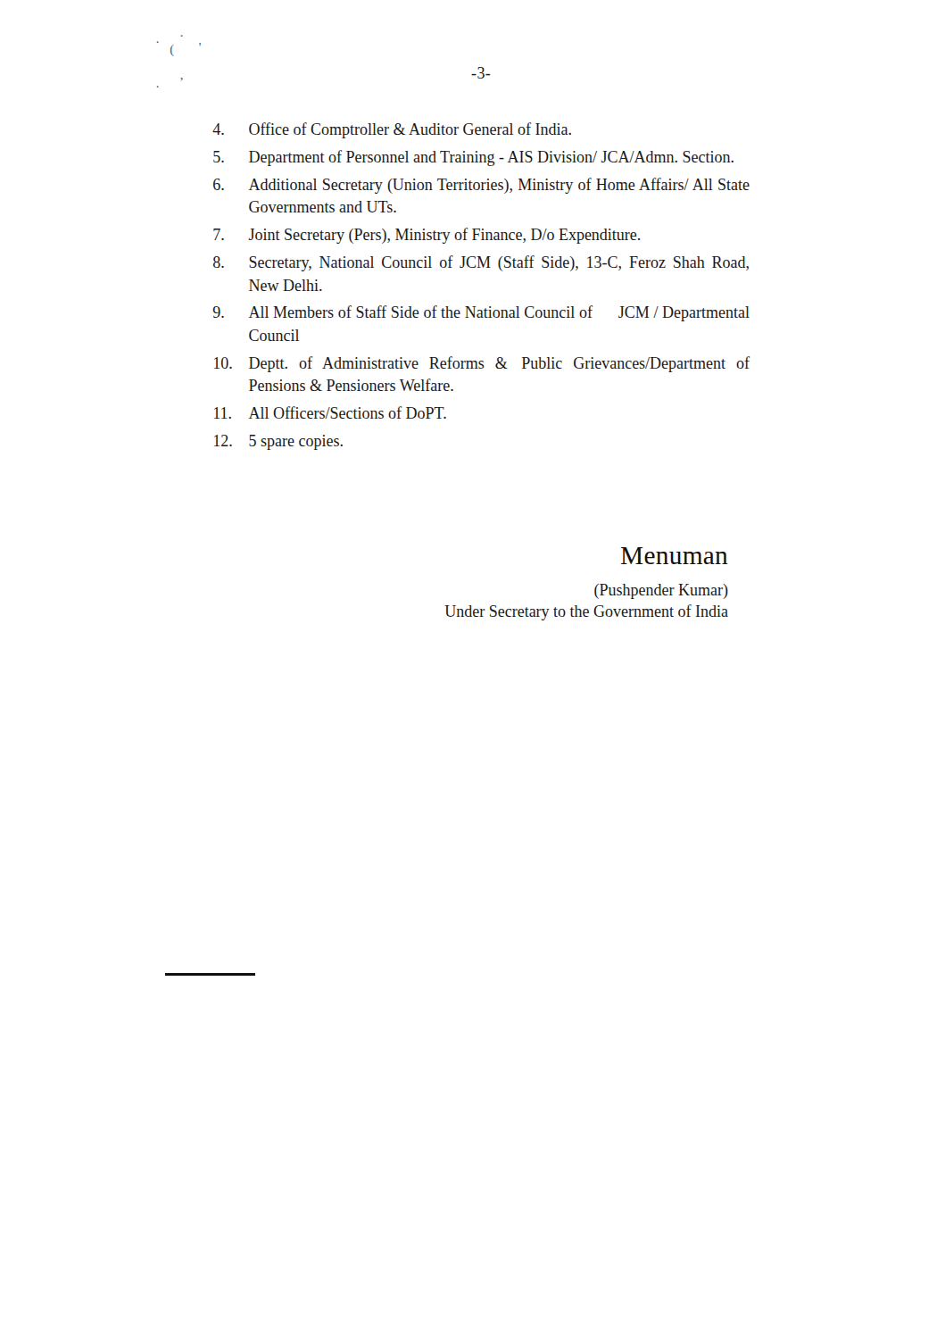. . ( ' , .
-3-
4. Office of Comptroller & Auditor General of India.
5. Department of Personnel and Training - AIS Division/ JCA/Admn. Section.
6. Additional Secretary (Union Territories), Ministry of Home Affairs/ All State Governments and UTs.
7. Joint Secretary (Pers), Ministry of Finance, D/o Expenditure.
8. Secretary, National Council of JCM (Staff Side), 13-C, Feroz Shah Road, New Delhi.
9. All Members of Staff Side of the National Council of JCM / Departmental Council
10. Deptt. of Administrative Reforms & Public Grievances/Department of Pensions & Pensioners Welfare.
11. All Officers/Sections of DoPT.
12. 5 spare copies.
Menuman
(Pushpender Kumar)
Under Secretary to the Government of India